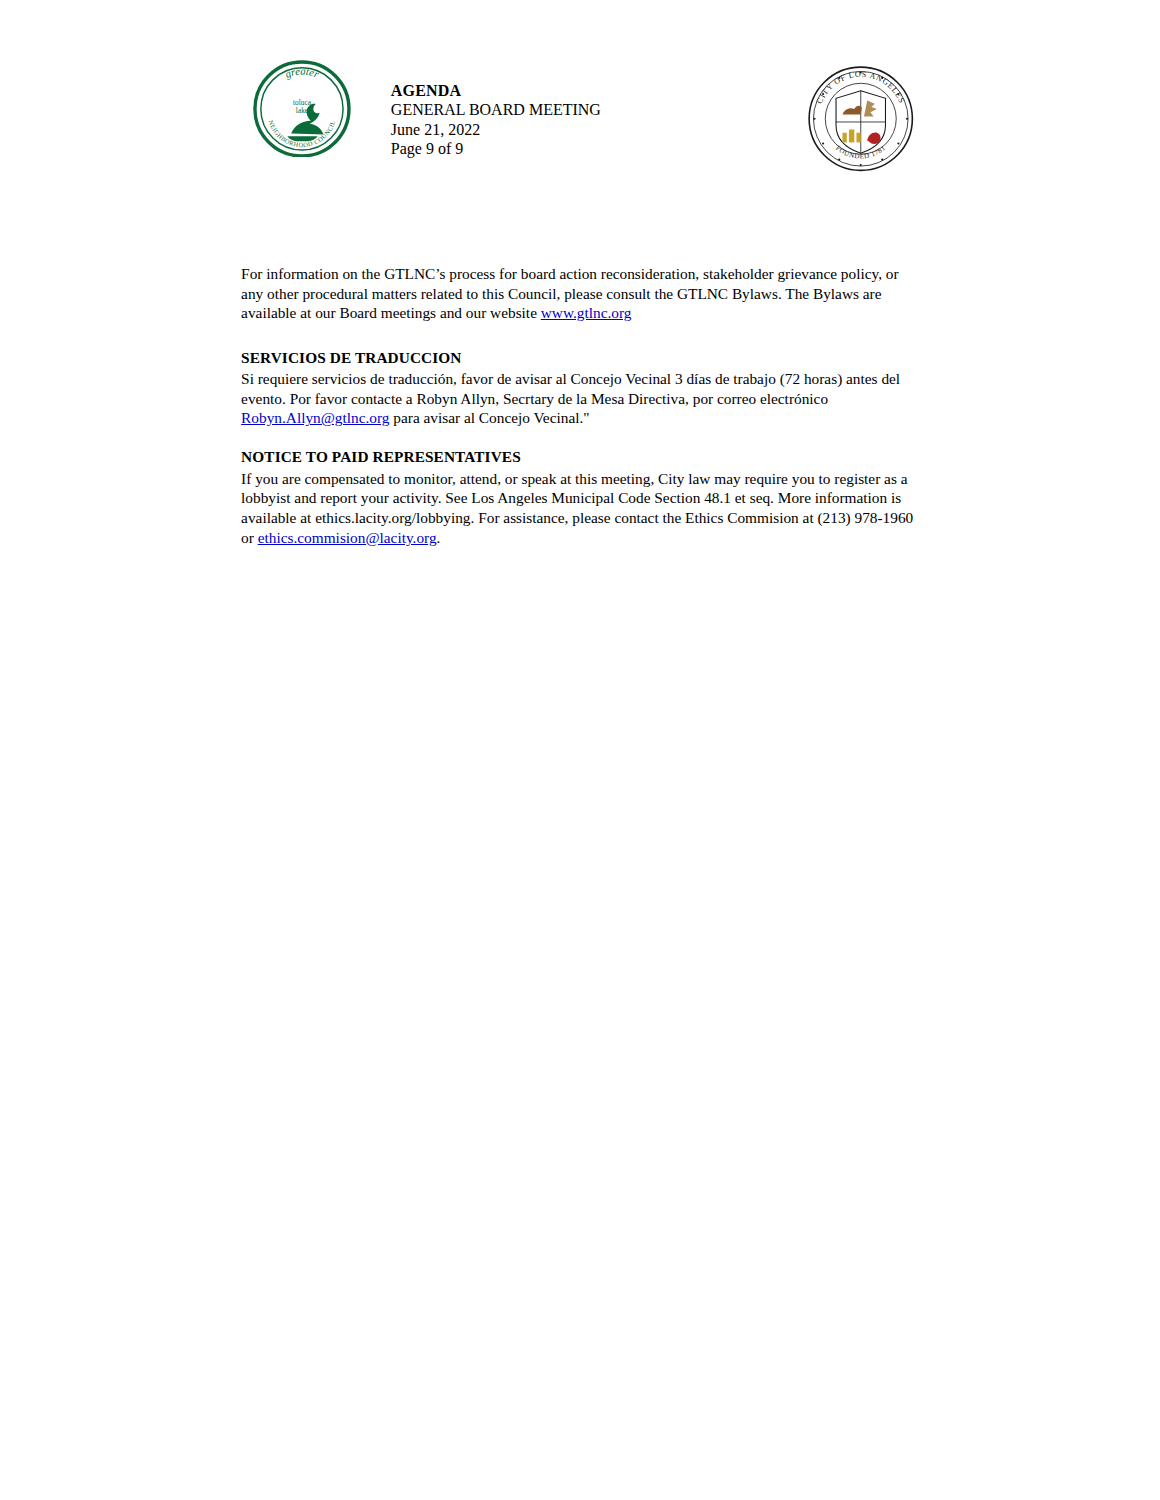greater NEIGHBORHOOD COUNCIL toluca lake
AGENDA
GENERAL BOARD MEETING
June 21, 2022
Page 9 of 9
CITY OF LOS ANGELES FOUNDED 1781
For information on the GTLNC’s process for board action reconsideration, stakeholder grievance policy, or any other procedural matters related to this Council, please consult the GTLNC Bylaws. The Bylaws are available at our Board meetings and our website www.gtlnc.org
SERVICIOS DE TRADUCCION
Si requiere servicios de traducción, favor de avisar al Concejo Vecinal 3 días de trabajo (72 horas) antes del evento. Por favor contacte a Robyn Allyn, Secrtary de la Mesa Directiva, por correo electrónico Robyn.Allyn@gtlnc.org para avisar al Concejo Vecinal."
NOTICE TO PAID REPRESENTATIVES
If you are compensated to monitor, attend, or speak at this meeting, City law may require you to register as a lobbyist and report your activity. See Los Angeles Municipal Code Section 48.1 et seq. More information is available at ethics.lacity.org/lobbying. For assistance, please contact the Ethics Commision at (213) 978-1960 or ethics.commision@lacity.org.